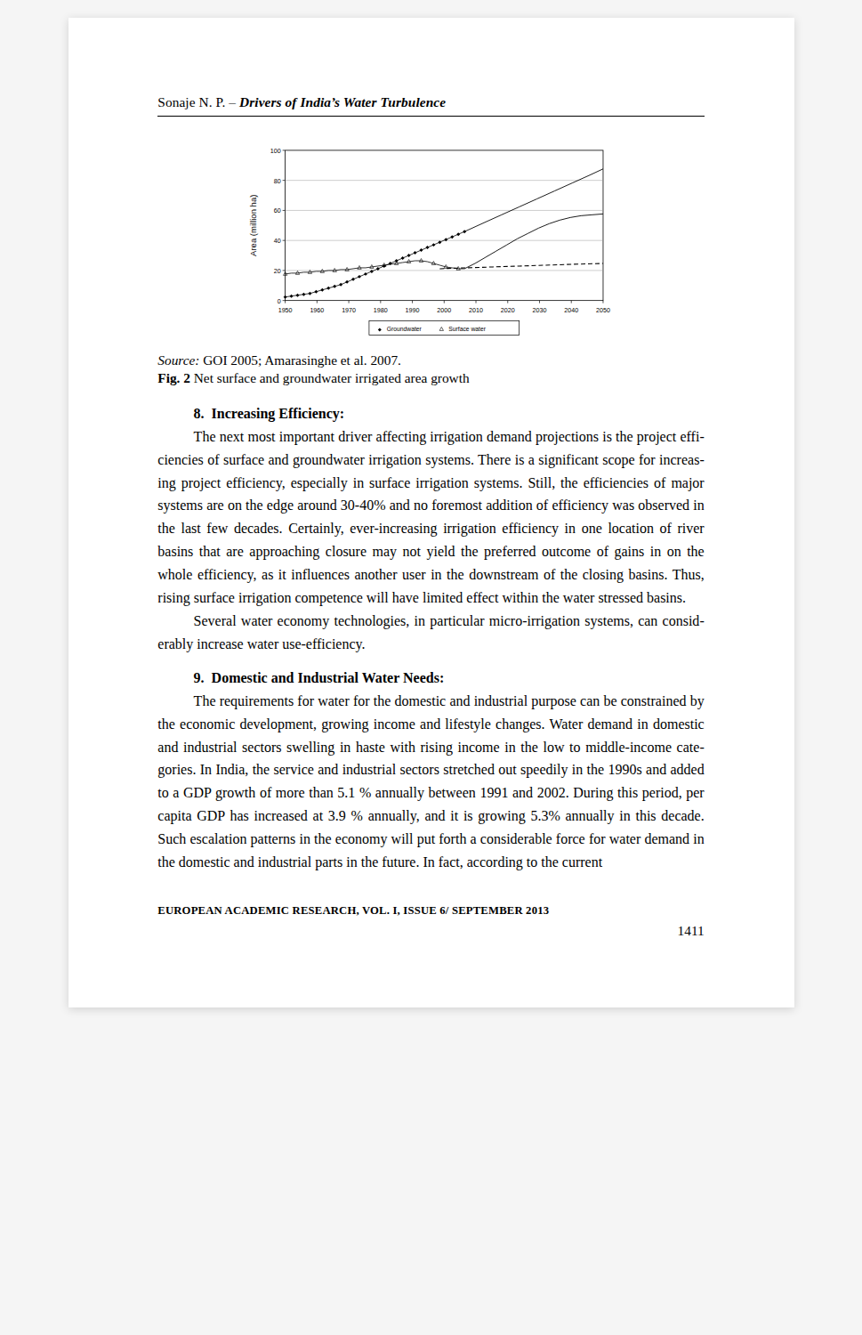Sonaje N. P. – Drivers of India’s Water Turbulence
100 80 60 40 20 0 Area (million ha) 1950 1960 1970 1980 1990 2000 2010 2020 2030 2040 2050 Groundwater Surface water
Source: GOI 2005; Amarasinghe et al. 2007.
Fig. 2 Net surface and groundwater irrigated area growth
8. Increasing Efficiency:
The next most important driver affecting irrigation demand projections is the project efficiencies of surface and groundwater irrigation systems. There is a significant scope for increasing project efficiency, especially in surface irrigation systems. Still, the efficiencies of major systems are on the edge around 30-40% and no foremost addition of efficiency was observed in the last few decades. Certainly, ever-increasing irrigation efficiency in one location of river basins that are approaching closure may not yield the preferred outcome of gains in on the whole efficiency, as it influences another user in the downstream of the closing basins. Thus, rising surface irrigation competence will have limited effect within the water stressed basins.
Several water economy technologies, in particular micro-irrigation systems, can considerably increase water use-efficiency.
9. Domestic and Industrial Water Needs:
The requirements for water for the domestic and industrial purpose can be constrained by the economic development, growing income and lifestyle changes. Water demand in domestic and industrial sectors swelling in haste with rising income in the low to middle-income categories. In India, the service and industrial sectors stretched out speedily in the 1990s and added to a GDP growth of more than 5.1 % annually between 1991 and 2002. During this period, per capita GDP has increased at 3.9 % annually, and it is growing 5.3% annually in this decade. Such escalation patterns in the economy will put forth a considerable force for water demand in the domestic and industrial parts in the future. In fact, according to the current
EUROPEAN ACADEMIC RESEARCH, VOL. I, ISSUE 6/ SEPTEMBER 2013
1411